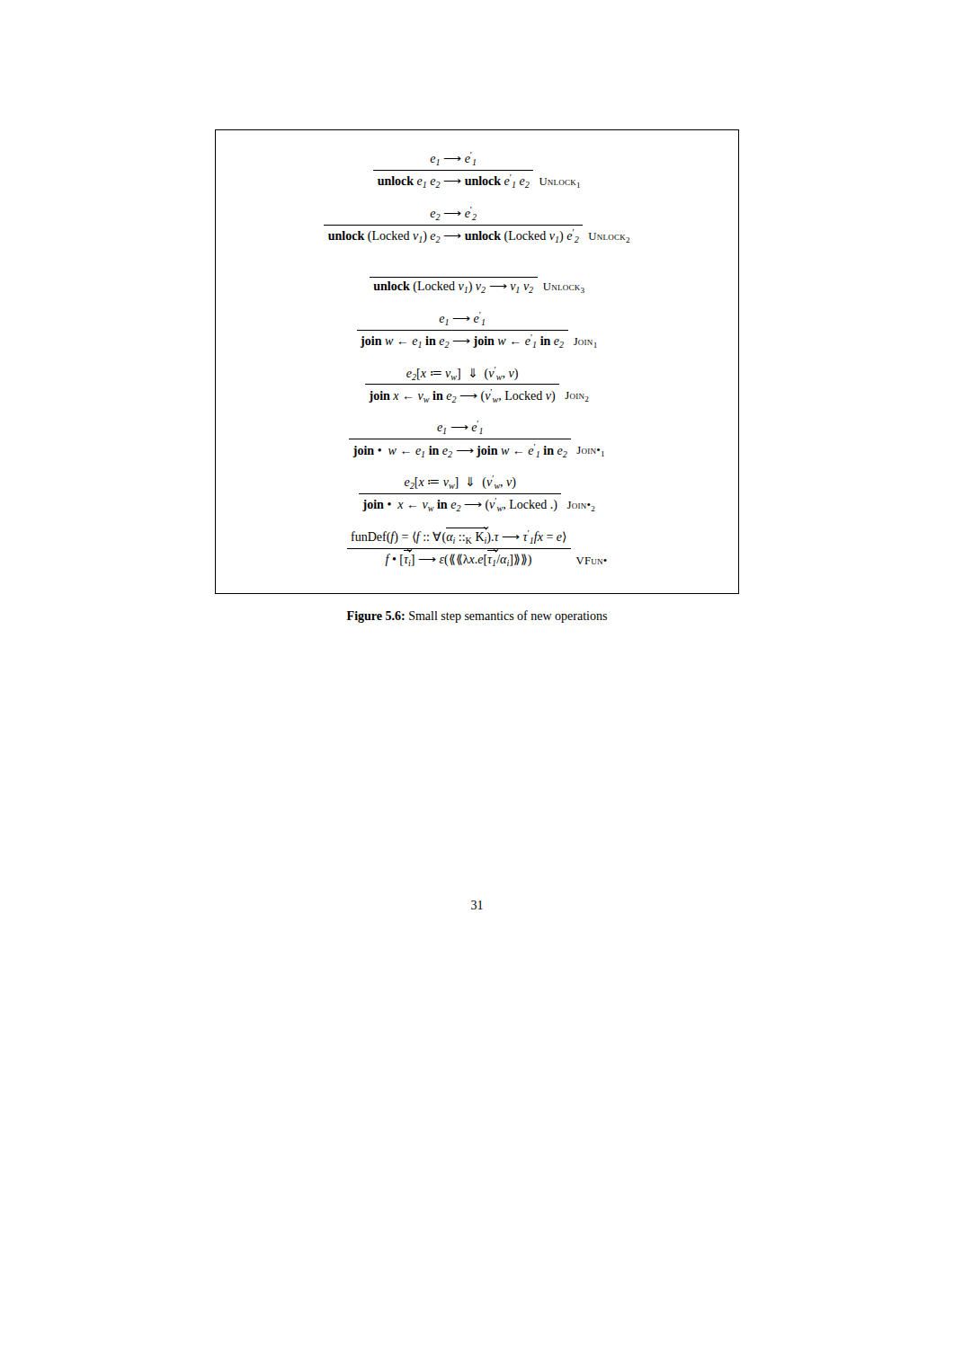e 1 ⟶ e′1
unlock e 1 e 2 ⟶ unlock e′1 e 2
Unlock1
e 2 ⟶ e′2
unlock (Locked v 1) e 2 ⟶ unlock (Locked v 1) e′2
Unlock2
unlock (Locked v 1) v 2 ⟶ v 1 v 2
Unlock3
e 1 ⟶ e′1
join w ← e 1 in e 2 ⟶ join w ← e′1 in e 2
Join1
e 2[x ≔ vw] ⇓ (v′w, v)
join x ← vw in e 2 ⟶ (v′w, Locked v)
Join2
e 1 ⟶ e′1
join • w ← e 1 in e 2 ⟶ join w ← e′1 in e 2
Join•1
e 2[x ≔ vw] ⇓ (v′w, v)
join • x ← vw in e 2 ⟶ (v′w, Locked .)
Join•2
funDef(f) = ⟨f :: ∀(αi ::K Ki).τ ⟶ τ′1 fx = e⟩
f • [τi] ⟶ ε(⟪⟪λx.e[τ 1/αi]⟫⟫)
VFun•
Figure 5.6: Small step semantics of new operations
31